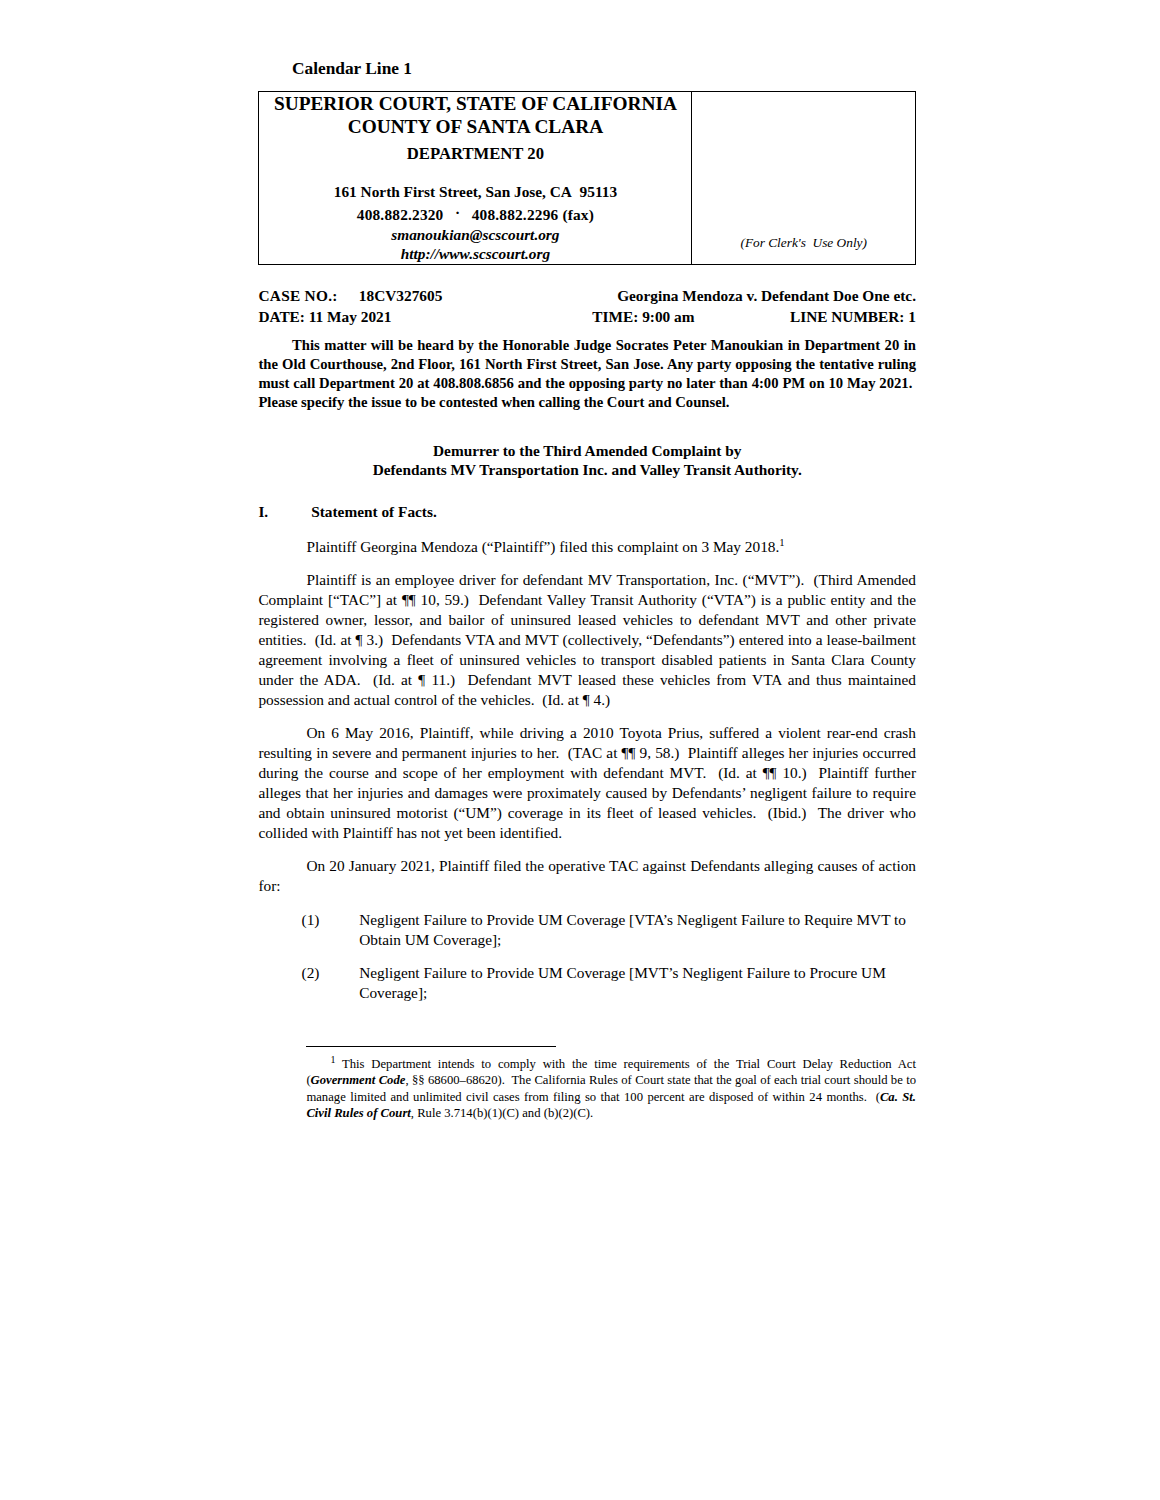Calendar Line 1
| SUPERIOR COURT, STATE OF CALIFORNIA COUNTY OF SANTA CLARA DEPARTMENT 20 161 North First Street, San Jose, CA 95113 408.882.2320 · 408.882.2296 (fax) smanoukian@scscourt.org http://www.scscourt.org | (For Clerk's Use Only) |
CASE NO.: 18CV327605 Georgina Mendoza v. Defendant Doe One etc.
DATE: 11 May 2021 TIME: 9:00 am LINE NUMBER: 1
This matter will be heard by the Honorable Judge Socrates Peter Manoukian in Department 20 in the Old Courthouse, 2nd Floor, 161 North First Street, San Jose. Any party opposing the tentative ruling must call Department 20 at 408.808.6856 and the opposing party no later than 4:00 PM on 10 May 2021. Please specify the issue to be contested when calling the Court and Counsel.
Demurrer to the Third Amended Complaint by
Defendants MV Transportation Inc. and Valley Transit Authority.
I. Statement of Facts.
Plaintiff Georgina Mendoza (“Plaintiff”) filed this complaint on 3 May 2018.1
Plaintiff is an employee driver for defendant MV Transportation, Inc. (“MVT”). (Third Amended Complaint [“TAC”] at ¶¶ 10, 59.) Defendant Valley Transit Authority (“VTA”) is a public entity and the registered owner, lessor, and bailor of uninsured leased vehicles to defendant MVT and other private entities. (Id. at ¶ 3.) Defendants VTA and MVT (collectively, “Defendants”) entered into a lease-bailment agreement involving a fleet of uninsured vehicles to transport disabled patients in Santa Clara County under the ADA. (Id. at ¶ 11.) Defendant MVT leased these vehicles from VTA and thus maintained possession and actual control of the vehicles. (Id. at ¶ 4.)
On 6 May 2016, Plaintiff, while driving a 2010 Toyota Prius, suffered a violent rear-end crash resulting in severe and permanent injuries to her. (TAC at ¶¶ 9, 58.) Plaintiff alleges her injuries occurred during the course and scope of her employment with defendant MVT. (Id. at ¶¶ 10.) Plaintiff further alleges that her injuries and damages were proximately caused by Defendants’ negligent failure to require and obtain uninsured motorist (“UM”) coverage in its fleet of leased vehicles. (Ibid.) The driver who collided with Plaintiff has not yet been identified.
On 20 January 2021, Plaintiff filed the operative TAC against Defendants alleging causes of action for:
(1) Negligent Failure to Provide UM Coverage [VTA’s Negligent Failure to Require MVT to Obtain UM Coverage];
(2) Negligent Failure to Provide UM Coverage [MVT’s Negligent Failure to Procure UM Coverage];
1 This Department intends to comply with the time requirements of the Trial Court Delay Reduction Act (Government Code, §§ 68600–68620). The California Rules of Court state that the goal of each trial court should be to manage limited and unlimited civil cases from filing so that 100 percent are disposed of within 24 months. (Ca. St. Civil Rules of Court, Rule 3.714(b)(1)(C) and (b)(2)(C).